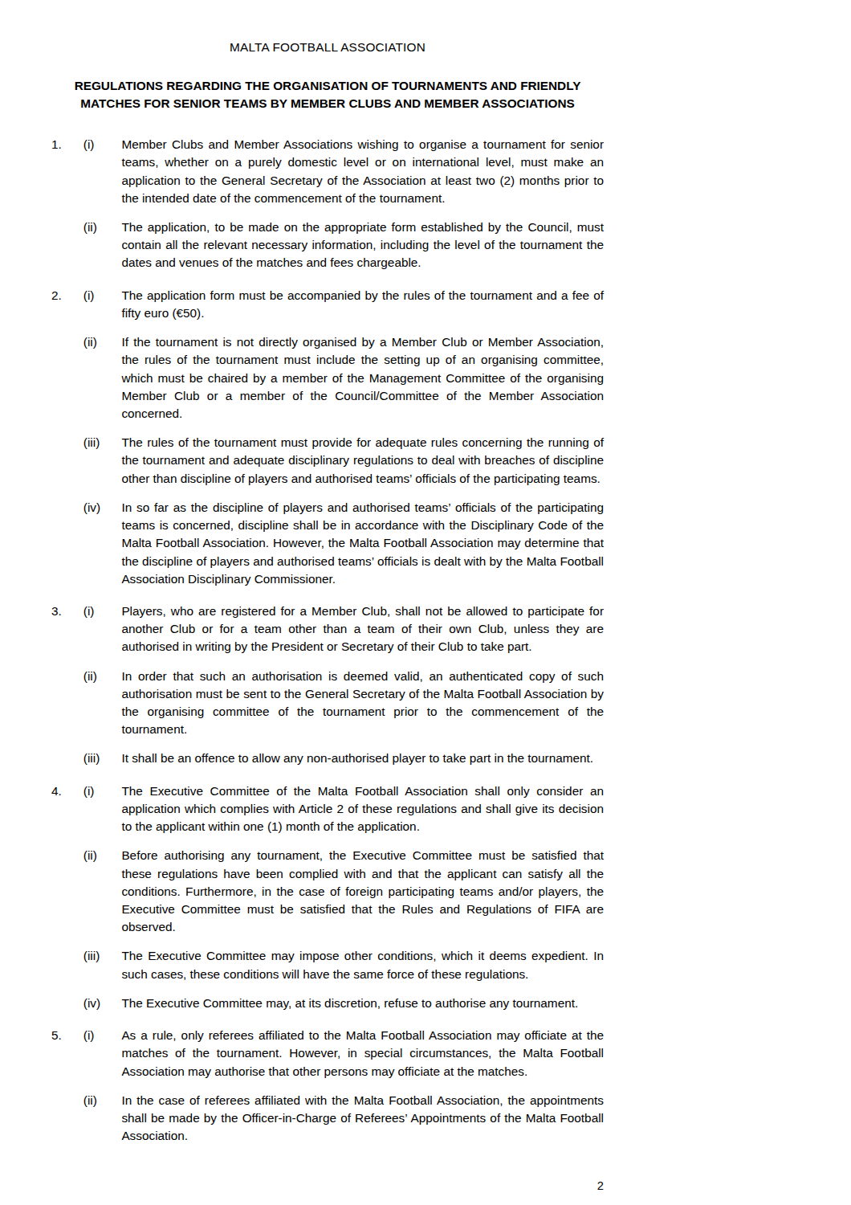MALTA FOOTBALL ASSOCIATION
REGULATIONS REGARDING THE ORGANISATION OF TOURNAMENTS AND FRIENDLY MATCHES FOR SENIOR TEAMS BY MEMBER CLUBS AND MEMBER ASSOCIATIONS
1.
(i)
Member Clubs and Member Associations wishing to organise a tournament for senior teams, whether on a purely domestic level or on international level, must make an application to the General Secretary of the Association at least two (2) months prior to the intended date of the commencement of the tournament.
(ii)
The application, to be made on the appropriate form established by the Council, must contain all the relevant necessary information, including the level of the tournament the dates and venues of the matches and fees chargeable.
2.
(i)
The application form must be accompanied by the rules of the tournament and a fee of fifty euro (€50).
(ii)
If the tournament is not directly organised by a Member Club or Member Association, the rules of the tournament must include the setting up of an organising committee, which must be chaired by a member of the Management Committee of the organising Member Club or a member of the Council/Committee of the Member Association concerned.
(iii)
The rules of the tournament must provide for adequate rules concerning the running of the tournament and adequate disciplinary regulations to deal with breaches of discipline other than discipline of players and authorised teams’ officials of the participating teams.
(iv)
In so far as the discipline of players and authorised teams’ officials of the participating teams is concerned, discipline shall be in accordance with the Disciplinary Code of the Malta Football Association. However, the Malta Football Association may determine that the discipline of players and authorised teams’ officials is dealt with by the Malta Football Association Disciplinary Commissioner.
3.
(i)
Players, who are registered for a Member Club, shall not be allowed to participate for another Club or for a team other than a team of their own Club, unless they are authorised in writing by the President or Secretary of their Club to take part.
(ii)
In order that such an authorisation is deemed valid, an authenticated copy of such authorisation must be sent to the General Secretary of the Malta Football Association by the organising committee of the tournament prior to the commencement of the tournament.
(iii)
It shall be an offence to allow any non-authorised player to take part in the tournament.
4.
(i)
The Executive Committee of the Malta Football Association shall only consider an application which complies with Article 2 of these regulations and shall give its decision to the applicant within one (1) month of the application.
(ii)
Before authorising any tournament, the Executive Committee must be satisfied that these regulations have been complied with and that the applicant can satisfy all the conditions. Furthermore, in the case of foreign participating teams and/or players, the Executive Committee must be satisfied that the Rules and Regulations of FIFA are observed.
(iii)
The Executive Committee may impose other conditions, which it deems expedient. In such cases, these conditions will have the same force of these regulations.
(iv)
The Executive Committee may, at its discretion, refuse to authorise any tournament.
5.
(i)
As a rule, only referees affiliated to the Malta Football Association may officiate at the matches of the tournament. However, in special circumstances, the Malta Football Association may authorise that other persons may officiate at the matches.
(ii)
In the case of referees affiliated with the Malta Football Association, the appointments shall be made by the Officer-in-Charge of Referees’ Appointments of the Malta Football Association.
2